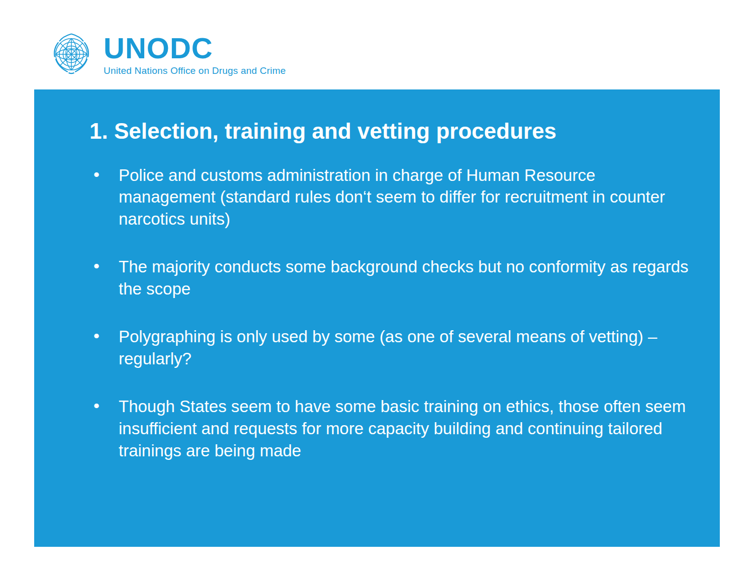UNODC United Nations Office on Drugs and Crime
1. Selection, training and vetting procedures
Police and customs administration in charge of Human Resource management (standard rules don‘t seem to differ for recruitment in counter narcotics units)
The majority conducts some background checks but no conformity as regards the scope
Polygraphing is only used by some (as one of several means of vetting) – regularly?
Though States seem to have some basic training on ethics, those often seem insufficient and requests for more capacity building and continuing tailored trainings are being made